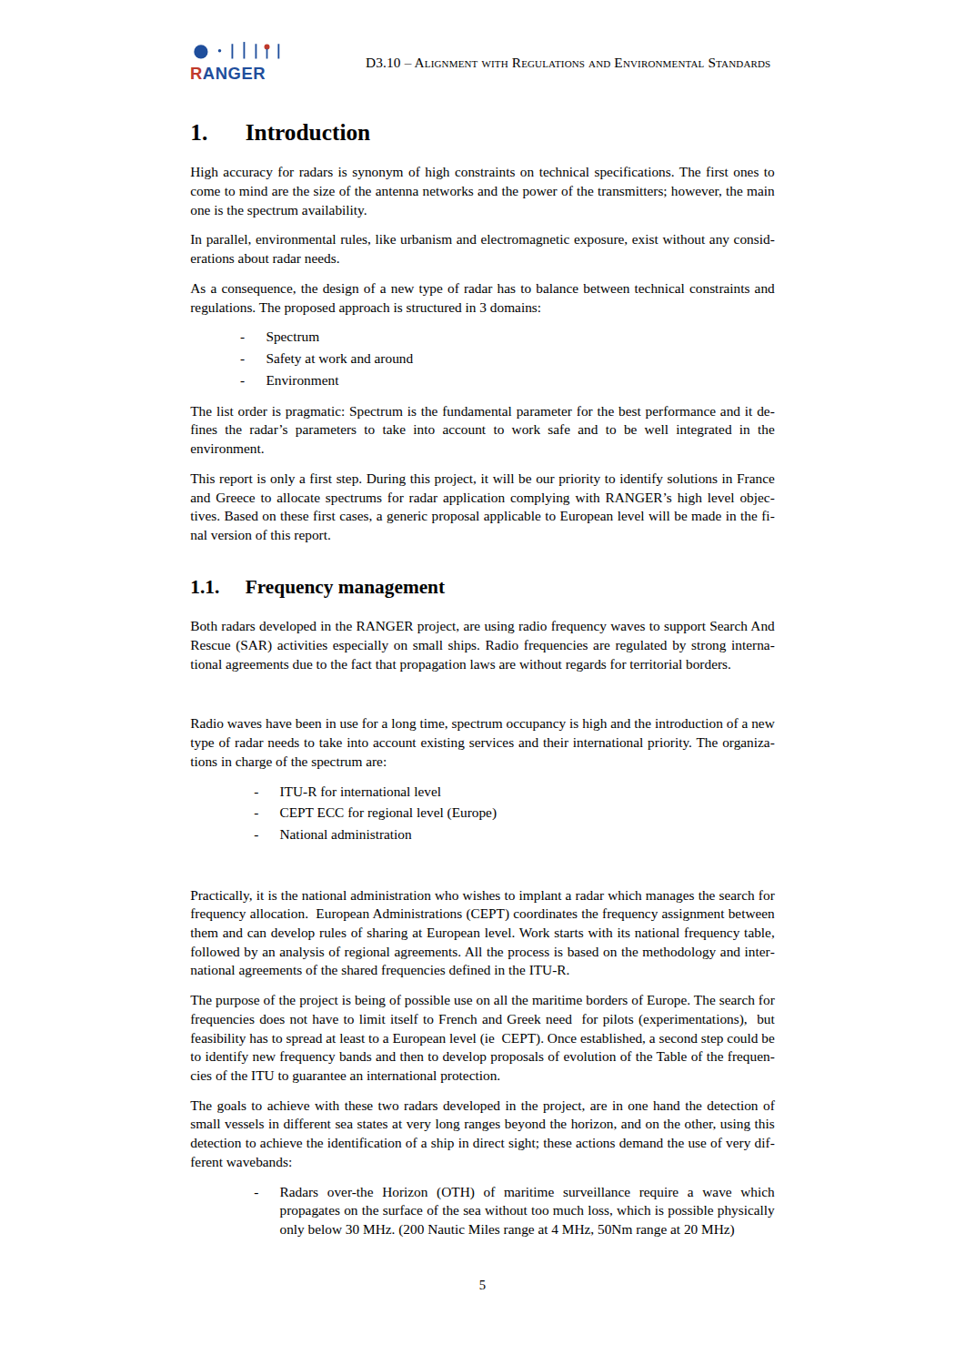RANGER
D3.10 – Alignment with Regulations and Environmental Standards
1. Introduction
High accuracy for radars is synonym of high constraints on technical specifications. The first ones to come to mind are the size of the antenna networks and the power of the transmitters; however, the main one is the spectrum availability.
In parallel, environmental rules, like urbanism and electromagnetic exposure, exist without any considerations about radar needs.
As a consequence, the design of a new type of radar has to balance between technical constraints and regulations. The proposed approach is structured in 3 domains:
Spectrum
Safety at work and around
Environment
The list order is pragmatic: Spectrum is the fundamental parameter for the best performance and it defines the radar’s parameters to take into account to work safe and to be well integrated in the environment.
This report is only a first step. During this project, it will be our priority to identify solutions in France and Greece to allocate spectrums for radar application complying with RANGER’s high level objectives. Based on these first cases, a generic proposal applicable to European level will be made in the final version of this report.
1.1. Frequency management
Both radars developed in the RANGER project, are using radio frequency waves to support Search And Rescue (SAR) activities especially on small ships. Radio frequencies are regulated by strong international agreements due to the fact that propagation laws are without regards for territorial borders.
Radio waves have been in use for a long time, spectrum occupancy is high and the introduction of a new type of radar needs to take into account existing services and their international priority. The organizations in charge of the spectrum are:
ITU-R for international level
CEPT ECC for regional level (Europe)
National administration
Practically, it is the national administration who wishes to implant a radar which manages the search for frequency allocation. European Administrations (CEPT) coordinates the frequency assignment between them and can develop rules of sharing at European level. Work starts with its national frequency table, followed by an analysis of regional agreements. All the process is based on the methodology and international agreements of the shared frequencies defined in the ITU-R.
The purpose of the project is being of possible use on all the maritime borders of Europe. The search for frequencies does not have to limit itself to French and Greek need for pilots (experimentations), but feasibility has to spread at least to a European level (ie CEPT). Once established, a second step could be to identify new frequency bands and then to develop proposals of evolution of the Table of the frequencies of the ITU to guarantee an international protection.
The goals to achieve with these two radars developed in the project, are in one hand the detection of small vessels in different sea states at very long ranges beyond the horizon, and on the other, using this detection to achieve the identification of a ship in direct sight; these actions demand the use of very different wavebands:
Radars over-the Horizon (OTH) of maritime surveillance require a wave which propagates on the surface of the sea without too much loss, which is possible physically only below 30 MHz. (200 Nautic Miles range at 4 MHz, 50Nm range at 20 MHz)
5